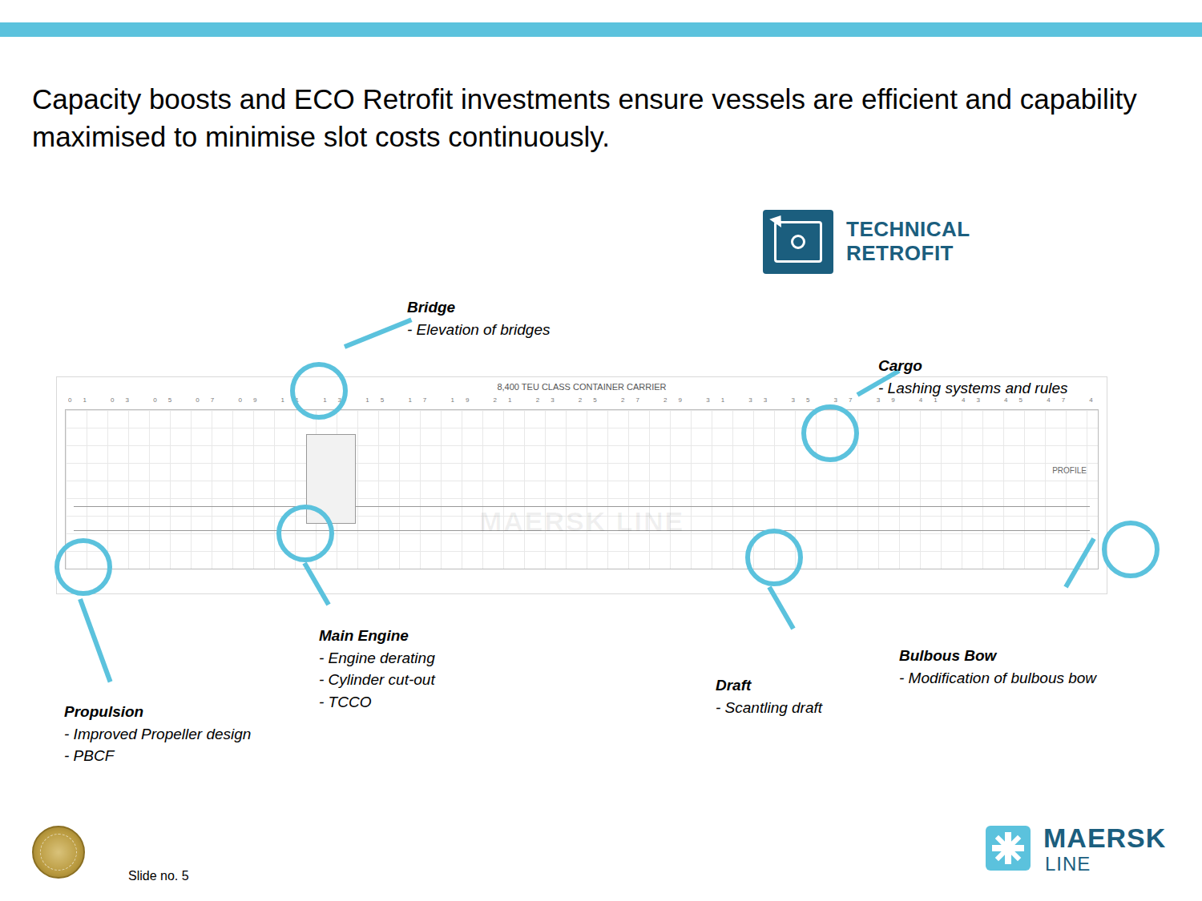Capacity boosts and ECO Retrofit investments ensure vessels are efficient and capability maximised to minimise slot costs continuously.
TECHNICAL
RETROFIT
8,400 TEU CLASS CONTAINER CARRIER
01 03 05 07 09 11 13 15 17 19 21 23 25 27 29 31 33 35 37 39 41 43 45 47 49 51 53 55 57 59 61 63 65 67 69 71 73
MAERSK LINE
PROFILE
Bridge
- Elevation of bridges
Cargo
- Lashing systems and rules
Main Engine
- Engine derating
- Cylinder cut-out
- TCCO
Draft
- Scantling draft
Bulbous Bow
- Modification of bulbous bow
Propulsion
- Improved Propeller design
- PBCF
Slide no. 5
MAERSK
LINE